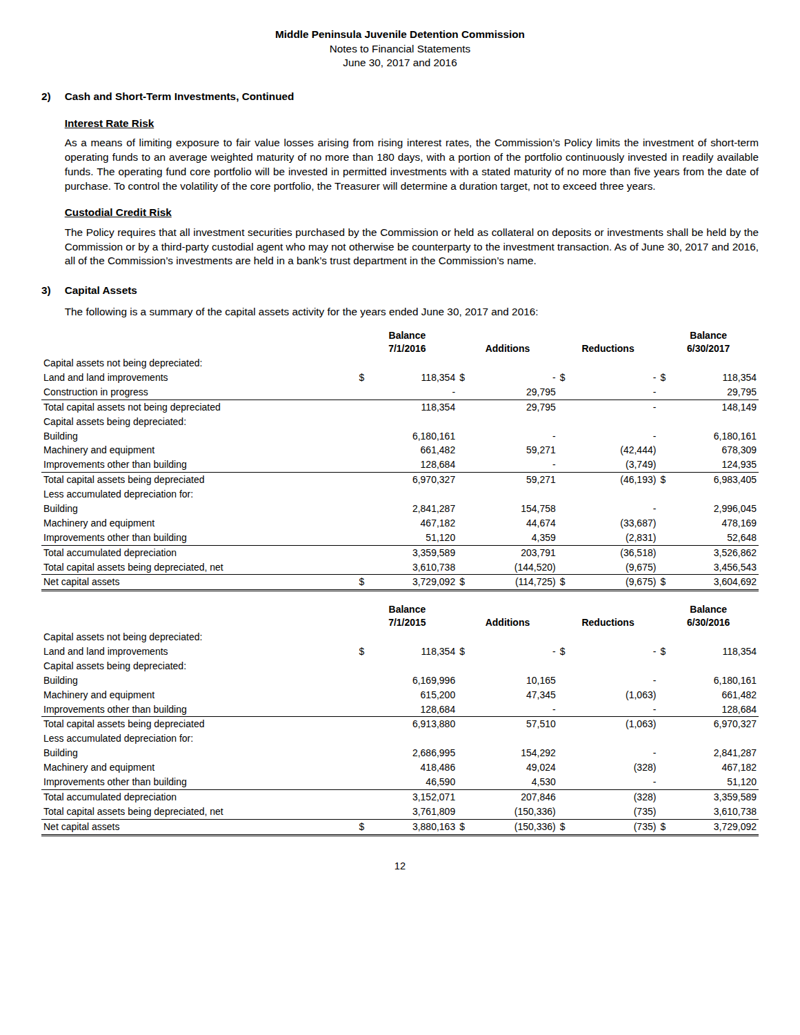Middle Peninsula Juvenile Detention Commission
Notes to Financial Statements
June 30, 2017 and 2016
2) Cash and Short-Term Investments, Continued
Interest Rate Risk
As a means of limiting exposure to fair value losses arising from rising interest rates, the Commission’s Policy limits the investment of short-term operating funds to an average weighted maturity of no more than 180 days, with a portion of the portfolio continuously invested in readily available funds. The operating fund core portfolio will be invested in permitted investments with a stated maturity of no more than five years from the date of purchase. To control the volatility of the core portfolio, the Treasurer will determine a duration target, not to exceed three years.
Custodial Credit Risk
The Policy requires that all investment securities purchased by the Commission or held as collateral on deposits or investments shall be held by the Commission or by a third-party custodial agent who may not otherwise be counterparty to the investment transaction. As of June 30, 2017 and 2016, all of the Commission’s investments are held in a bank’s trust department in the Commission’s name.
3) Capital Assets
The following is a summary of the capital assets activity for the years ended June 30, 2017 and 2016:
| | Balance 7/1/2016 | Additions | Reductions | Balance 6/30/2017 |
| --- | --- | --- | --- | --- |
| Capital assets not being depreciated: | |
| Land and land improvements | $ | 118,354 | $ | - | $ | - | $ | 118,354 |
| Construction in progress | | - | | 29,795 | | - | | 29,795 |
| Total capital assets not being depreciated | | 118,354 | | 29,795 | | - | | 148,149 |
| Capital assets being depreciated: | |
| Building | | 6,180,161 | | - | | - | | 6,180,161 |
| Machinery and equipment | | 661,482 | | 59,271 | | (42,444) | | 678,309 |
| Improvements other than building | | 128,684 | | - | | (3,749) | | 124,935 |
| Total capital assets being depreciated | | 6,970,327 | | 59,271 | | (46,193) | $ | 6,983,405 |
| Less accumulated depreciation for: | |
| Building | | 2,841,287 | | 154,758 | | - | | 2,996,045 |
| Machinery and equipment | | 467,182 | | 44,674 | | (33,687) | | 478,169 |
| Improvements other than building | | 51,120 | | 4,359 | | (2,831) | | 52,648 |
| Total accumulated depreciation | | 3,359,589 | | 203,791 | | (36,518) | | 3,526,862 |
| Total capital assets being depreciated, net | | 3,610,738 | | (144,520) | | (9,675) | | 3,456,543 |
| Net capital assets | $ | 3,729,092 | $ | (114,725) | $ | (9,675) | $ | 3,604,692 |
| | Balance 7/1/2015 | Additions | Reductions | Balance 6/30/2016 |
| --- | --- | --- | --- | --- |
| Capital assets not being depreciated: | |
| Land and land improvements | $ | 118,354 | $ | - | $ | - | $ | 118,354 |
| Capital assets being depreciated: | |
| Building | | 6,169,996 | | 10,165 | | - | | 6,180,161 |
| Machinery and equipment | | 615,200 | | 47,345 | | (1,063) | | 661,482 |
| Improvements other than building | | 128,684 | | - | | - | | 128,684 |
| Total capital assets being depreciated | | 6,913,880 | | 57,510 | | (1,063) | | 6,970,327 |
| Less accumulated depreciation for: | |
| Building | | 2,686,995 | | 154,292 | | - | | 2,841,287 |
| Machinery and equipment | | 418,486 | | 49,024 | | (328) | | 467,182 |
| Improvements other than building | | 46,590 | | 4,530 | | - | | 51,120 |
| Total accumulated depreciation | | 3,152,071 | | 207,846 | | (328) | | 3,359,589 |
| Total capital assets being depreciated, net | | 3,761,809 | | (150,336) | | (735) | | 3,610,738 |
| Net capital assets | $ | 3,880,163 | $ | (150,336) | $ | (735) | $ | 3,729,092 |
12